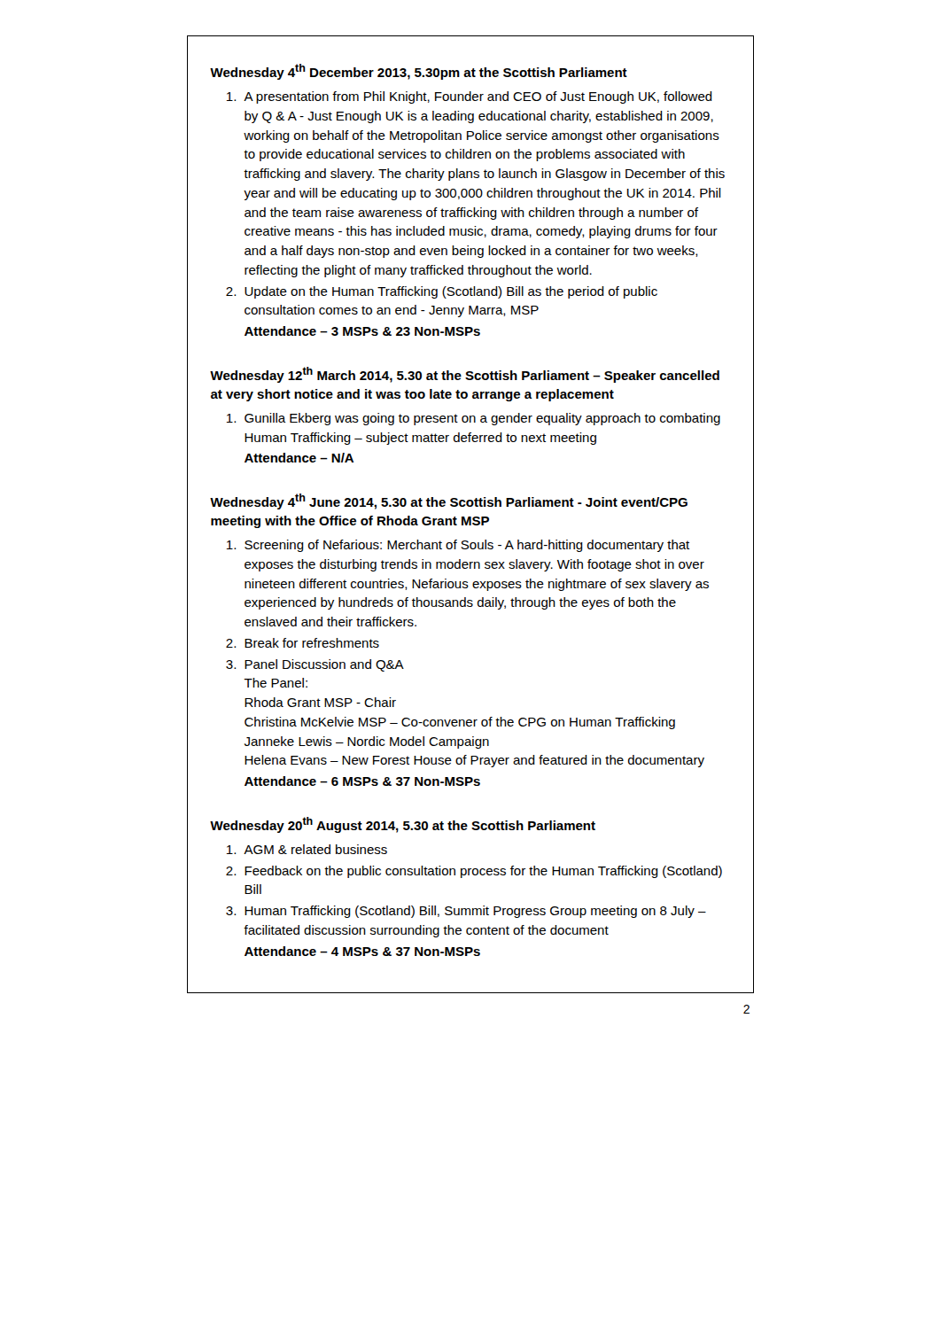Wednesday 4th December 2013, 5.30pm at the Scottish Parliament
A presentation from Phil Knight, Founder and CEO of Just Enough UK, followed by Q & A - Just Enough UK is a leading educational charity, established in 2009, working on behalf of the Metropolitan Police service amongst other organisations to provide educational services to children on the problems associated with trafficking and slavery. The charity plans to launch in Glasgow in December of this year and will be educating up to 300,000 children throughout the UK in 2014. Phil and the team raise awareness of trafficking with children through a number of creative means - this has included music, drama, comedy, playing drums for four and a half days non-stop and even being locked in a container for two weeks, reflecting the plight of many trafficked throughout the world.
Update on the Human Trafficking (Scotland) Bill as the period of public consultation comes to an end - Jenny Marra, MSP
Attendance – 3 MSPs & 23 Non-MSPs
Wednesday 12th March 2014, 5.30 at the Scottish Parliament – Speaker cancelled at very short notice and it was too late to arrange a replacement
Gunilla Ekberg was going to present on a gender equality approach to combating Human Trafficking – subject matter deferred to next meeting
Attendance – N/A
Wednesday 4th June 2014, 5.30 at the Scottish Parliament - Joint event/CPG meeting with the Office of Rhoda Grant MSP
Screening of Nefarious: Merchant of Souls - A hard-hitting documentary that exposes the disturbing trends in modern sex slavery. With footage shot in over nineteen different countries, Nefarious exposes the nightmare of sex slavery as experienced by hundreds of thousands daily, through the eyes of both the enslaved and their traffickers.
Break for refreshments
Panel Discussion and Q&A
The Panel:
Rhoda Grant MSP - Chair
Christina McKelvie MSP – Co-convener of the CPG on Human Trafficking
Janneke Lewis – Nordic Model Campaign
Helena Evans – New Forest House of Prayer and featured in the documentary
Attendance – 6 MSPs & 37 Non-MSPs
Wednesday 20th August 2014, 5.30 at the Scottish Parliament
AGM & related business
Feedback on the public consultation process for the Human Trafficking (Scotland) Bill
Human Trafficking (Scotland) Bill, Summit Progress Group meeting on 8 July – facilitated discussion surrounding the content of the document
Attendance – 4 MSPs & 37 Non-MSPs
2